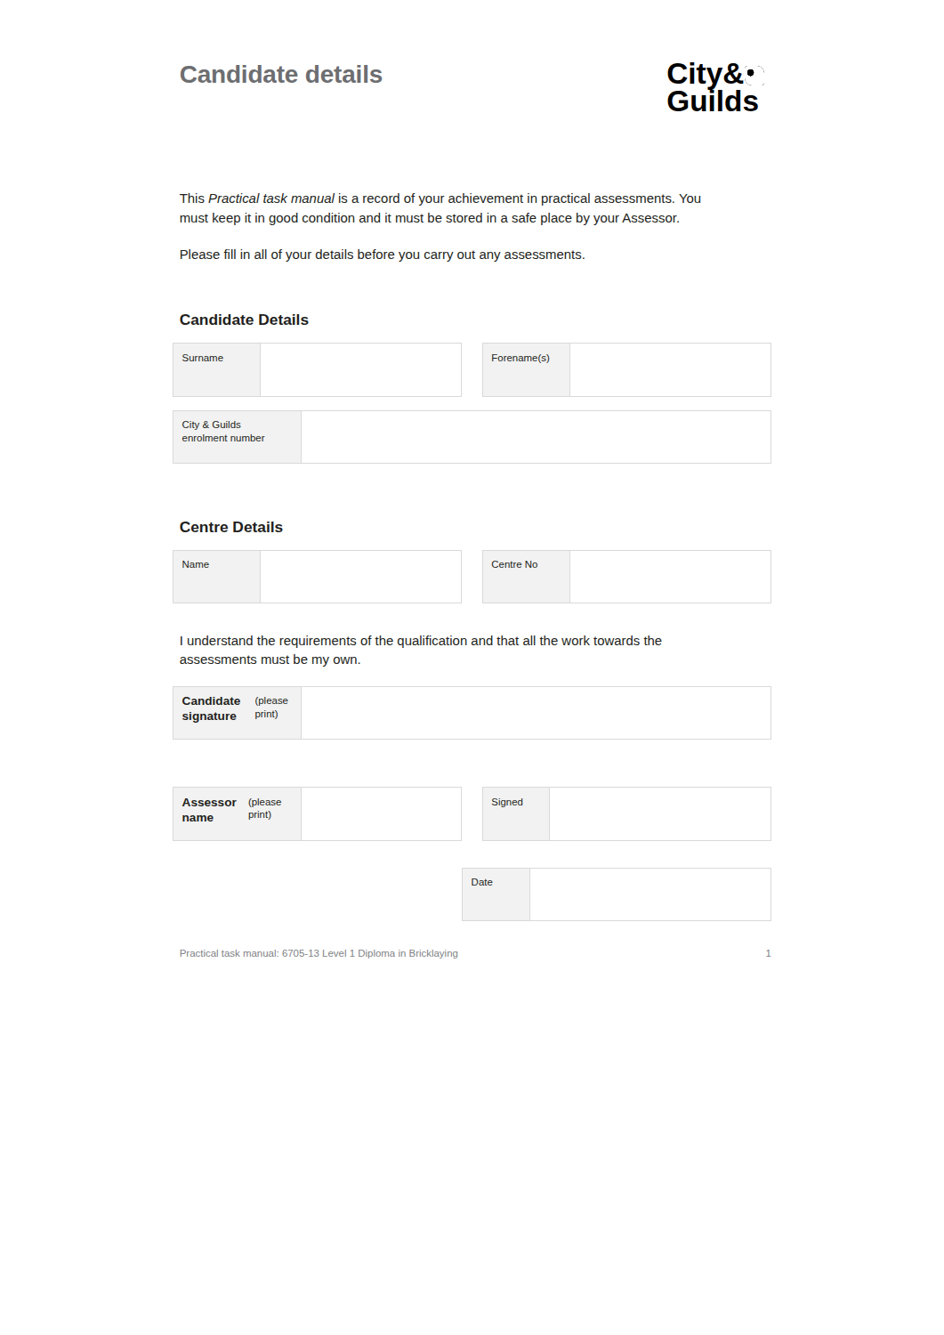Candidate details
City& Guilds
This Practical task manual is a record of your achievement in practical assessments. You must keep it in good condition and it must be stored in a safe place by your Assessor.
Please fill in all of your details before you carry out any assessments.
Candidate Details
Surname
Forename(s)
City & Guilds
enrolment number
Centre Details
Name
Centre No
I understand the requirements of the qualification and that all the work towards the assessments must be my own.
Candidate signature(please print)
Assessor name(please print)
Signed
Date
Practical task manual: 6705-13 Level 1 Diploma in Bricklaying 1